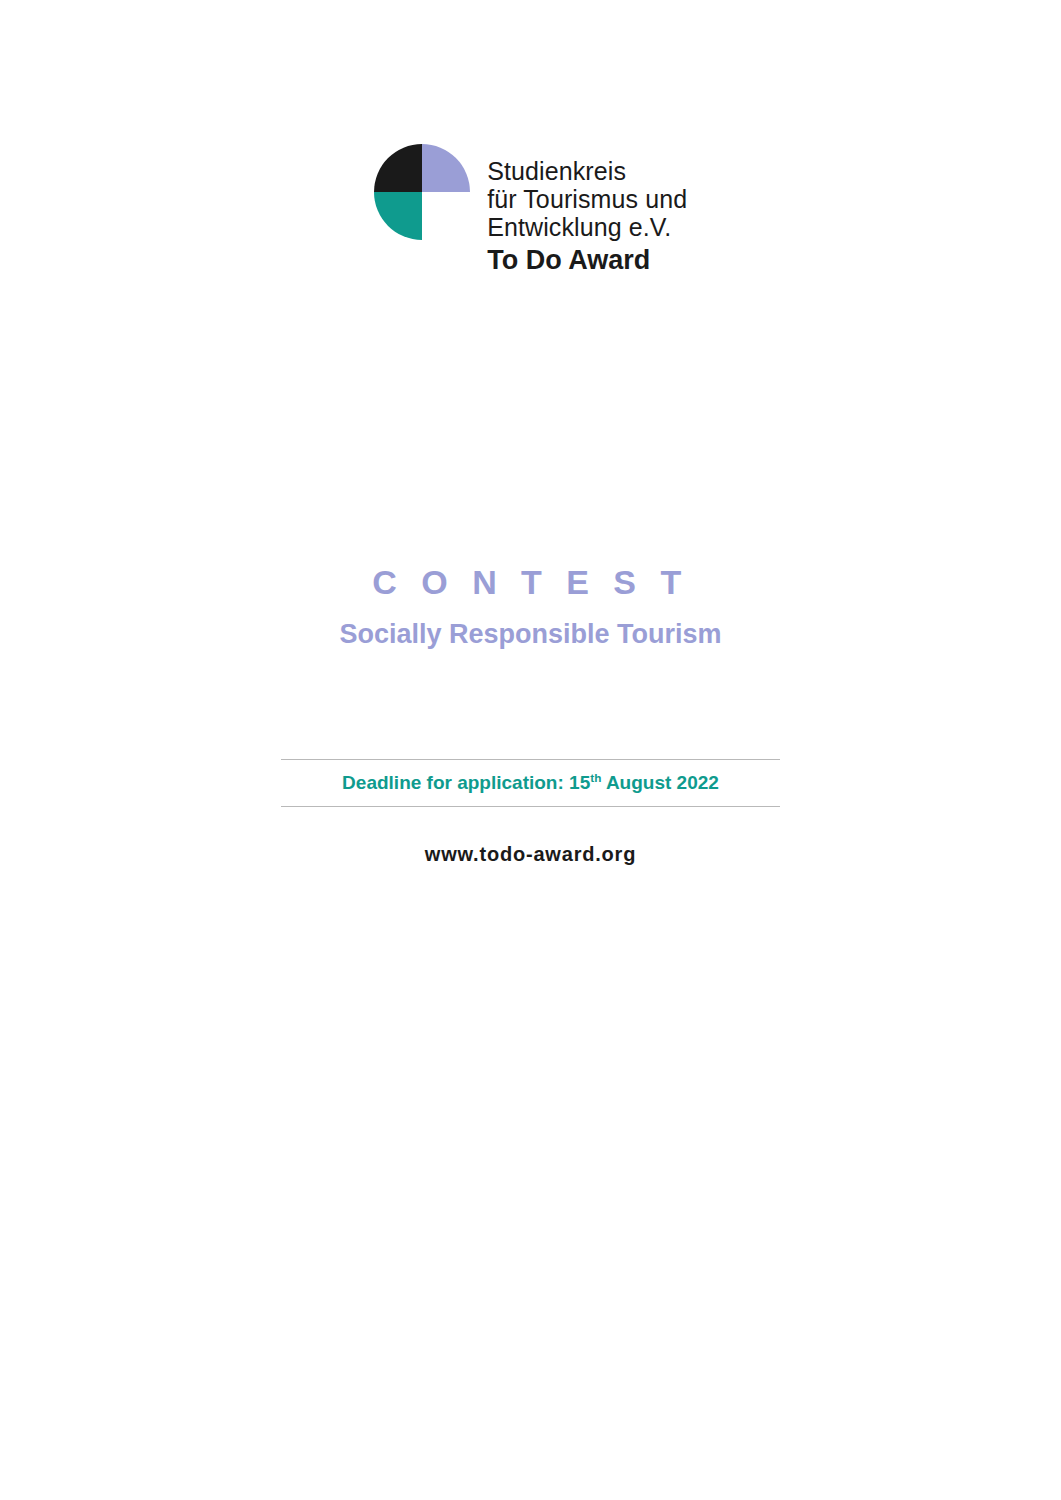Studienkreis
für Tourismus und
Entwicklung e.V.
To Do Award
C O N T E S T
Socially Responsible Tourism
Deadline for application: 15th August 2022
www.todo-award.org